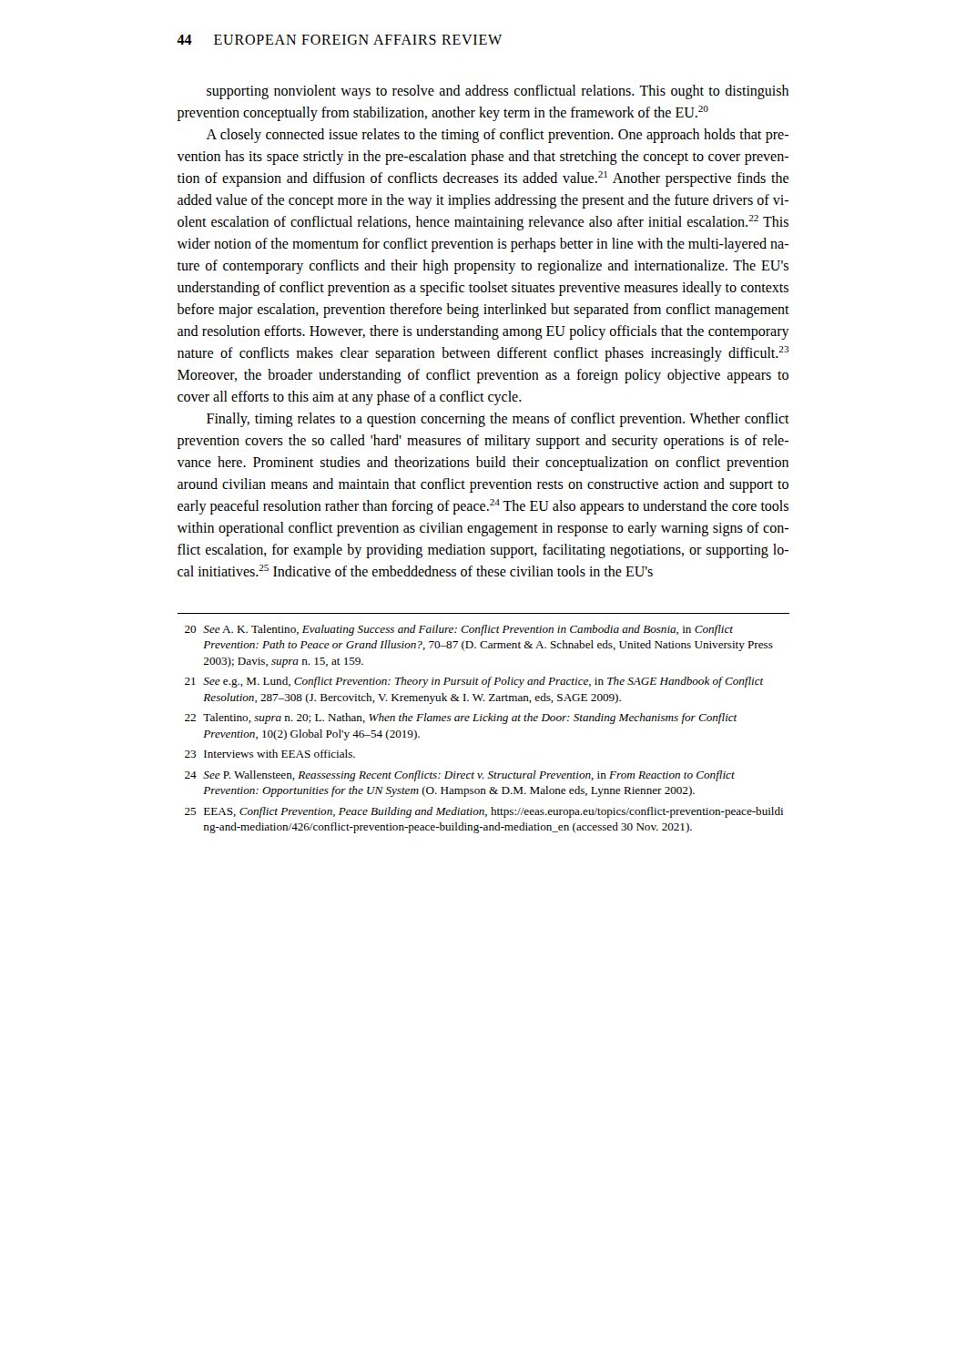44 EUROPEAN FOREIGN AFFAIRS REVIEW
supporting nonviolent ways to resolve and address conflictual relations. This ought to distinguish prevention conceptually from stabilization, another key term in the framework of the EU.20
A closely connected issue relates to the timing of conflict prevention. One approach holds that prevention has its space strictly in the pre-escalation phase and that stretching the concept to cover prevention of expansion and diffusion of conflicts decreases its added value.21 Another perspective finds the added value of the concept more in the way it implies addressing the present and the future drivers of violent escalation of conflictual relations, hence maintaining relevance also after initial escalation.22 This wider notion of the momentum for conflict prevention is perhaps better in line with the multi-layered nature of contemporary conflicts and their high propensity to regionalize and internationalize. The EU's understanding of conflict prevention as a specific toolset situates preventive measures ideally to contexts before major escalation, prevention therefore being interlinked but separated from conflict management and resolution efforts. However, there is understanding among EU policy officials that the contemporary nature of conflicts makes clear separation between different conflict phases increasingly difficult.23 Moreover, the broader understanding of conflict prevention as a foreign policy objective appears to cover all efforts to this aim at any phase of a conflict cycle.
Finally, timing relates to a question concerning the means of conflict prevention. Whether conflict prevention covers the so called 'hard' measures of military support and security operations is of relevance here. Prominent studies and theorizations build their conceptualization on conflict prevention around civilian means and maintain that conflict prevention rests on constructive action and support to early peaceful resolution rather than forcing of peace.24 The EU also appears to understand the core tools within operational conflict prevention as civilian engagement in response to early warning signs of conflict escalation, for example by providing mediation support, facilitating negotiations, or supporting local initiatives.25 Indicative of the embeddedness of these civilian tools in the EU's
20 See A. K. Talentino, Evaluating Success and Failure: Conflict Prevention in Cambodia and Bosnia, in Conflict Prevention: Path to Peace or Grand Illusion?, 70–87 (D. Carment & A. Schnabel eds, United Nations University Press 2003); Davis, supra n. 15, at 159.
21 See e.g., M. Lund, Conflict Prevention: Theory in Pursuit of Policy and Practice, in The SAGE Handbook of Conflict Resolution, 287–308 (J. Bercovitch, V. Kremenyuk & I. W. Zartman, eds, SAGE 2009).
22 Talentino, supra n. 20; L. Nathan, When the Flames are Licking at the Door: Standing Mechanisms for Conflict Prevention, 10(2) Global Pol'y 46–54 (2019).
23 Interviews with EEAS officials.
24 See P. Wallensteen, Reassessing Recent Conflicts: Direct v. Structural Prevention, in From Reaction to Conflict Prevention: Opportunities for the UN System (O. Hampson & D.M. Malone eds, Lynne Rienner 2002).
25 EEAS, Conflict Prevention, Peace Building and Mediation, https://eeas.europa.eu/topics/conflict-prevention-peace-building-and-mediation/426/conflict-prevention-peace-building-and-mediation_en (accessed 30 Nov. 2021).